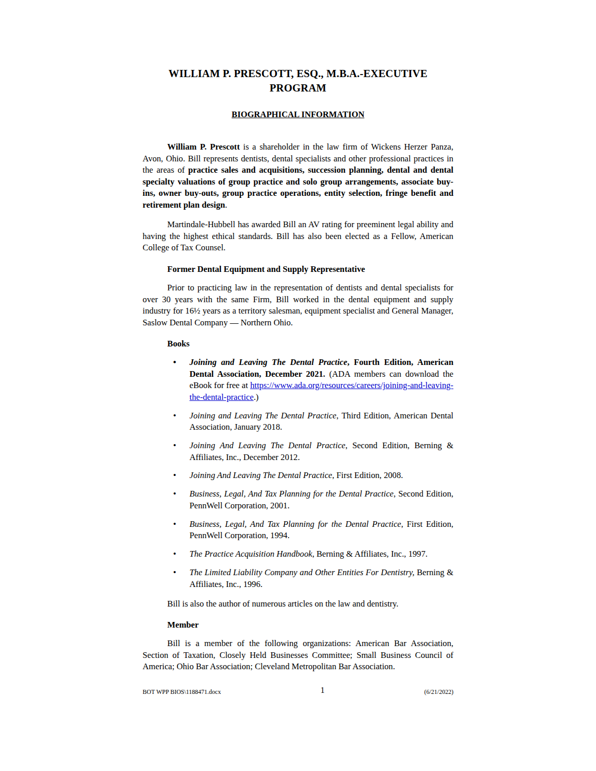WILLIAM P. PRESCOTT, ESQ., M.B.A.-EXECUTIVE PROGRAM
BIOGRAPHICAL INFORMATION
William P. Prescott is a shareholder in the law firm of Wickens Herzer Panza, Avon, Ohio. Bill represents dentists, dental specialists and other professional practices in the areas of practice sales and acquisitions, succession planning, dental and dental specialty valuations of group practice and solo group arrangements, associate buy-ins, owner buy-outs, group practice operations, entity selection, fringe benefit and retirement plan design.
Martindale-Hubbell has awarded Bill an AV rating for preeminent legal ability and having the highest ethical standards. Bill has also been elected as a Fellow, American College of Tax Counsel.
Former Dental Equipment and Supply Representative
Prior to practicing law in the representation of dentists and dental specialists for over 30 years with the same Firm, Bill worked in the dental equipment and supply industry for 16½ years as a territory salesman, equipment specialist and General Manager, Saslow Dental Company — Northern Ohio.
Books
Joining and Leaving The Dental Practice, Fourth Edition, American Dental Association, December 2021. (ADA members can download the eBook for free at https://www.ada.org/resources/careers/joining-and-leaving-the-dental-practice.)
Joining and Leaving The Dental Practice, Third Edition, American Dental Association, January 2018.
Joining And Leaving The Dental Practice, Second Edition, Berning & Affiliates, Inc., December 2012.
Joining And Leaving The Dental Practice, First Edition, 2008.
Business, Legal, And Tax Planning for the Dental Practice, Second Edition, PennWell Corporation, 2001.
Business, Legal, And Tax Planning for the Dental Practice, First Edition, PennWell Corporation, 1994.
The Practice Acquisition Handbook, Berning & Affiliates, Inc., 1997.
The Limited Liability Company and Other Entities For Dentistry, Berning & Affiliates, Inc., 1996.
Bill is also the author of numerous articles on the law and dentistry.
Member
Bill is a member of the following organizations: American Bar Association, Section of Taxation, Closely Held Businesses Committee; Small Business Council of America; Ohio Bar Association; Cleveland Metropolitan Bar Association.
BOT WPP BIOS\1188471.docx
1
(6/21/2022)